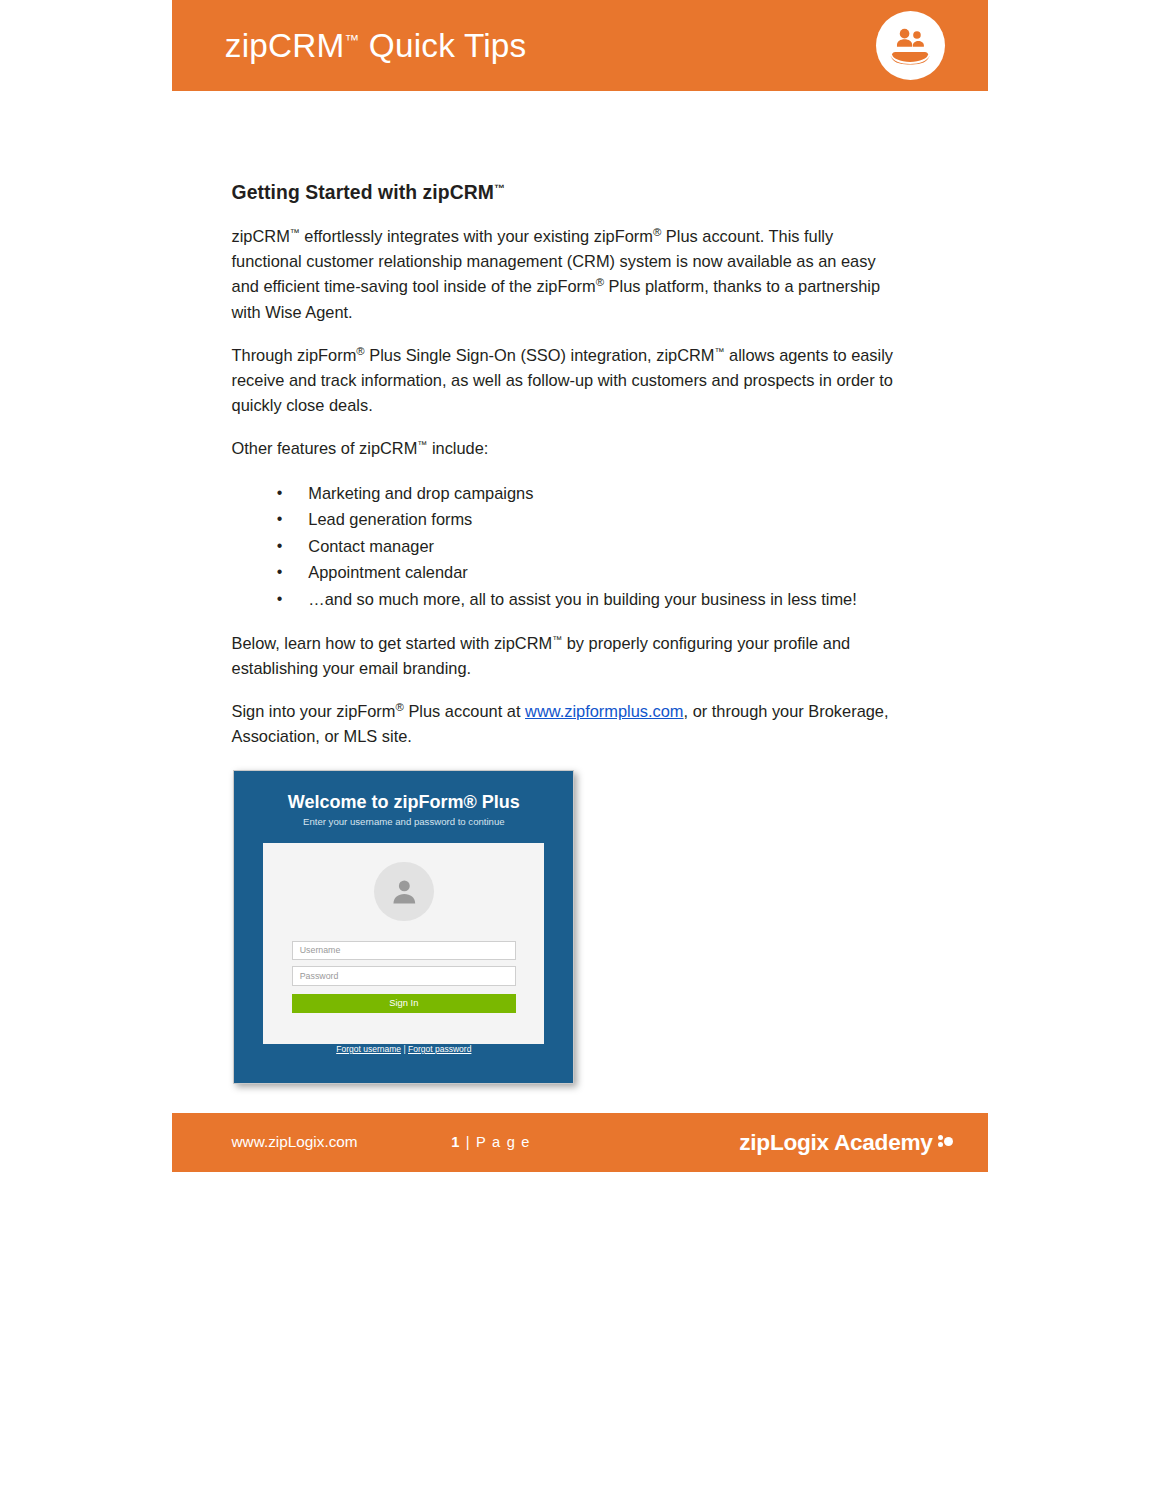zipCRM™ Quick Tips
Getting Started with zipCRM™
zipCRM™ effortlessly integrates with your existing zipForm® Plus account. This fully functional customer relationship management (CRM) system is now available as an easy and efficient time-saving tool inside of the zipForm® Plus platform, thanks to a partnership with Wise Agent.
Through zipForm® Plus Single Sign-On (SSO) integration, zipCRM™ allows agents to easily receive and track information, as well as follow-up with customers and prospects in order to quickly close deals.
Other features of zipCRM™ include:
Marketing and drop campaigns
Lead generation forms
Contact manager
Appointment calendar
…and so much more, all to assist you in building your business in less time!
Below, learn how to get started with zipCRM™ by properly configuring your profile and establishing your email branding.
Sign into your zipForm® Plus account at www.zipformplus.com, or through your Brokerage, Association, or MLS site.
Welcome to zipForm® Plus
Enter your username and password to continue
Username
Password
Sign In
Forgot username | Forgot password
www.zipLogix.com
1 | P a g e
zipLogix Academy